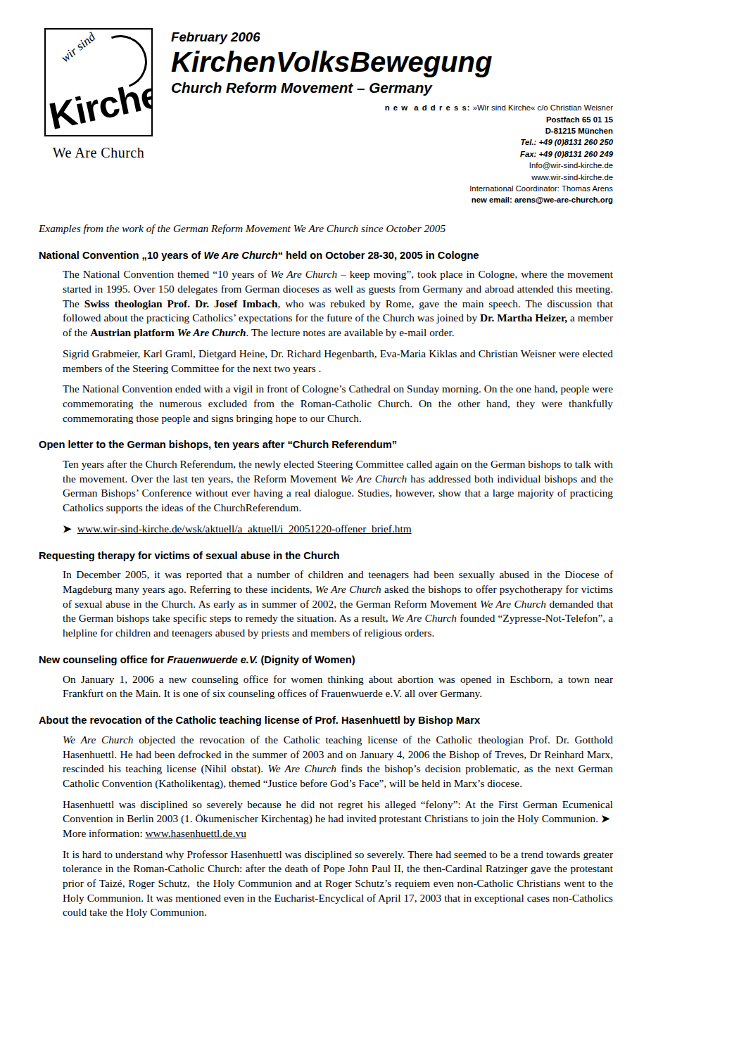wir sind Kirche
We Are Church
February 2006
KirchenVolksBewegung
Church Reform Movement – Germany
n e w a d d r e s s: »Wir sind Kirche« c/o Christian Weisner
Postfach 65 01 15
D-81215 München
Tel.: +49 (0)8131 260 250
Fax: +49 (0)8131 260 249
Info@wir-sind-kirche.de
www.wir-sind-kirche.de
International Coordinator: Thomas Arens
new email: arens@we-are-church.org
Examples from the work of the German Reform Movement We Are Church since October 2005
National Convention „10 years of We Are Church“ held on October 28-30, 2005 in Cologne
The National Convention themed “10 years of We Are Church – keep moving”, took place in Cologne, where the movement started in 1995. Over 150 delegates from German dioceses as well as guests from Germany and abroad attended this meeting. The Swiss theologian Prof. Dr. Josef Imbach, who was rebuked by Rome, gave the main speech. The discussion that followed about the practicing Catholics’ expectations for the future of the Church was joined by Dr. Martha Heizer, a member of the Austrian platform We Are Church. The lecture notes are available by e-mail order.
Sigrid Grabmeier, Karl Graml, Dietgard Heine, Dr. Richard Hegenbarth, Eva-Maria Kiklas and Christian Weisner were elected members of the Steering Committee for the next two years .
The National Convention ended with a vigil in front of Cologne’s Cathedral on Sunday morning. On the one hand, people were commemorating the numerous excluded from the Roman-Catholic Church. On the other hand, they were thankfully commemorating those people and signs bringing hope to our Church.
Open letter to the German bishops, ten years after “Church Referendum”
Ten years after the Church Referendum, the newly elected Steering Committee called again on the German bishops to talk with the movement. Over the last ten years, the Reform Movement We Are Church has addressed both individual bishops and the German Bishops’ Conference without ever having a real dialogue. Studies, however, show that a large majority of practicing Catholics supports the ideas of the ChurchReferendum.
➤ www.wir-sind-kirche.de/wsk/aktuell/a_aktuell/i_20051220-offener_brief.htm
Requesting therapy for victims of sexual abuse in the Church
In December 2005, it was reported that a number of children and teenagers had been sexually abused in the Diocese of Magdeburg many years ago. Referring to these incidents, We Are Church asked the bishops to offer psychotherapy for victims of sexual abuse in the Church. As early as in summer of 2002, the German Reform Movement We Are Church demanded that the German bishops take specific steps to remedy the situation. As a result, We Are Church founded “Zypresse-Not-Telefon”, a helpline for children and teenagers abused by priests and members of religious orders.
New counseling office for Frauenwuerde e.V. (Dignity of Women)
On January 1, 2006 a new counseling office for women thinking about abortion was opened in Eschborn, a town near Frankfurt on the Main. It is one of six counseling offices of Frauenwuerde e.V. all over Germany.
About the revocation of the Catholic teaching license of Prof. Hasenhuettl by Bishop Marx
We Are Church objected the revocation of the Catholic teaching license of the Catholic theologian Prof. Dr. Gotthold Hasenhuettl. He had been defrocked in the summer of 2003 and on January 4, 2006 the Bishop of Treves, Dr Reinhard Marx, rescinded his teaching license (Nihil obstat). We Are Church finds the bishop’s decision problematic, as the next German Catholic Convention (Katholikentag), themed “Justice before God’s Face”, will be held in Marx’s diocese.
Hasenhuettl was disciplined so severely because he did not regret his alleged “felony”: At the First German Ecumenical Convention in Berlin 2003 (1. Ökumenischer Kirchentag) he had invited protestant Christians to join the Holy Communion. ➤ More information: www.hasenhuettl.de.vu
It is hard to understand why Professor Hasenhuettl was disciplined so severely. There had seemed to be a trend towards greater tolerance in the Roman-Catholic Church: after the death of Pope John Paul II, the then-Cardinal Ratzinger gave the protestant prior of Taizé, Roger Schutz, the Holy Communion and at Roger Schutz’s requiem even non-Catholic Christians went to the Holy Communion. It was mentioned even in the Eucharist-Encyclical of April 17, 2003 that in exceptional cases non-Catholics could take the Holy Communion.